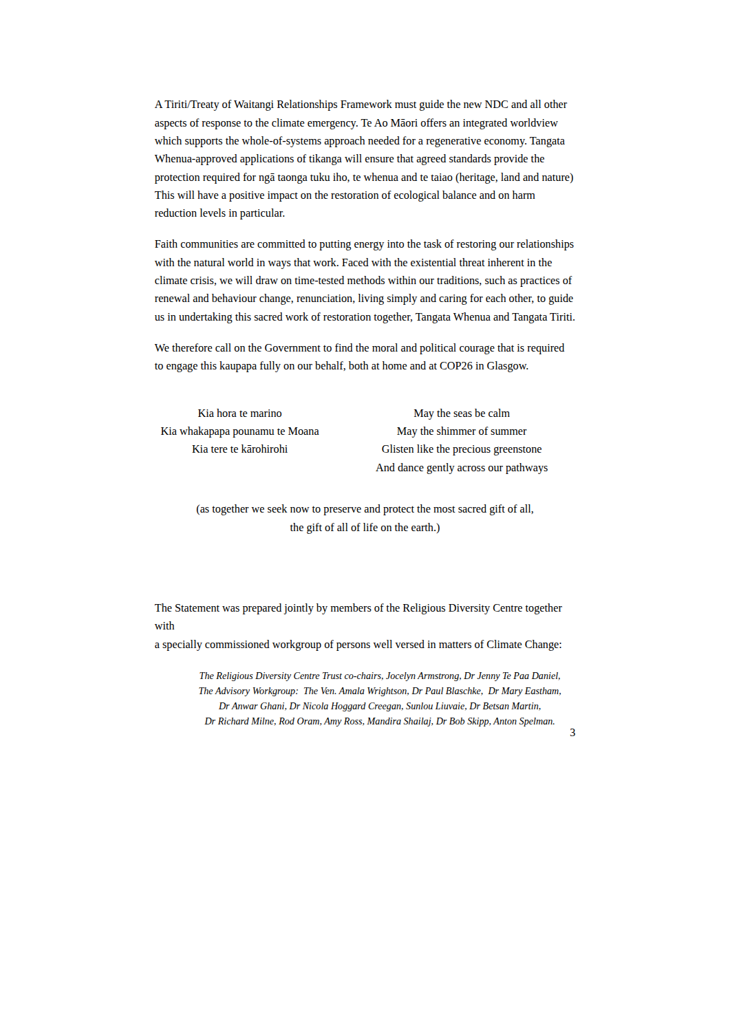A Tiriti/Treaty of Waitangi Relationships Framework must guide the new NDC and all other aspects of response to the climate emergency. Te Ao Māori offers an integrated worldview which supports the whole-of-systems approach needed for a regenerative economy. Tangata Whenua-approved applications of tikanga will ensure that agreed standards provide the protection required for ngā taonga tuku iho, te whenua and te taiao (heritage, land and nature) This will have a positive impact on the restoration of ecological balance and on harm reduction levels in particular.
Faith communities are committed to putting energy into the task of restoring our relationships with the natural world in ways that work. Faced with the existential threat inherent in the climate crisis, we will draw on time-tested methods within our traditions, such as practices of renewal and behaviour change, renunciation, living simply and caring for each other, to guide us in undertaking this sacred work of restoration together, Tangata Whenua and Tangata Tiriti.
We therefore call on the Government to find the moral and political courage that is required to engage this kaupapa fully on our behalf, both at home and at COP26 in Glasgow.
| Kia hora te marino | May the seas be calm |
| Kia whakapapa pounamu te Moana | May the shimmer of summer |
| Kia tere te kārohirohi | Glisten like the precious greenstone |
| | And dance gently across our pathways |
(as together we seek now to preserve and protect the most sacred gift of all,the gift of all of life on the earth.)
The Statement was prepared jointly by members of the Religious Diversity Centre together with
a specially commissioned workgroup of persons well versed in matters of Climate Change:
The Religious Diversity Centre Trust co-chairs, Jocelyn Armstrong, Dr Jenny Te Paa Daniel, The Advisory Workgroup: The Ven. Amala Wrightson, Dr Paul Blaschke, Dr Mary Eastham, Dr Anwar Ghani, Dr Nicola Hoggard Creegan, Sunlou Liuvaie, Dr Betsan Martin, Dr Richard Milne, Rod Oram, Amy Ross, Mandira Shailaj, Dr Bob Skipp, Anton Spelman.
3